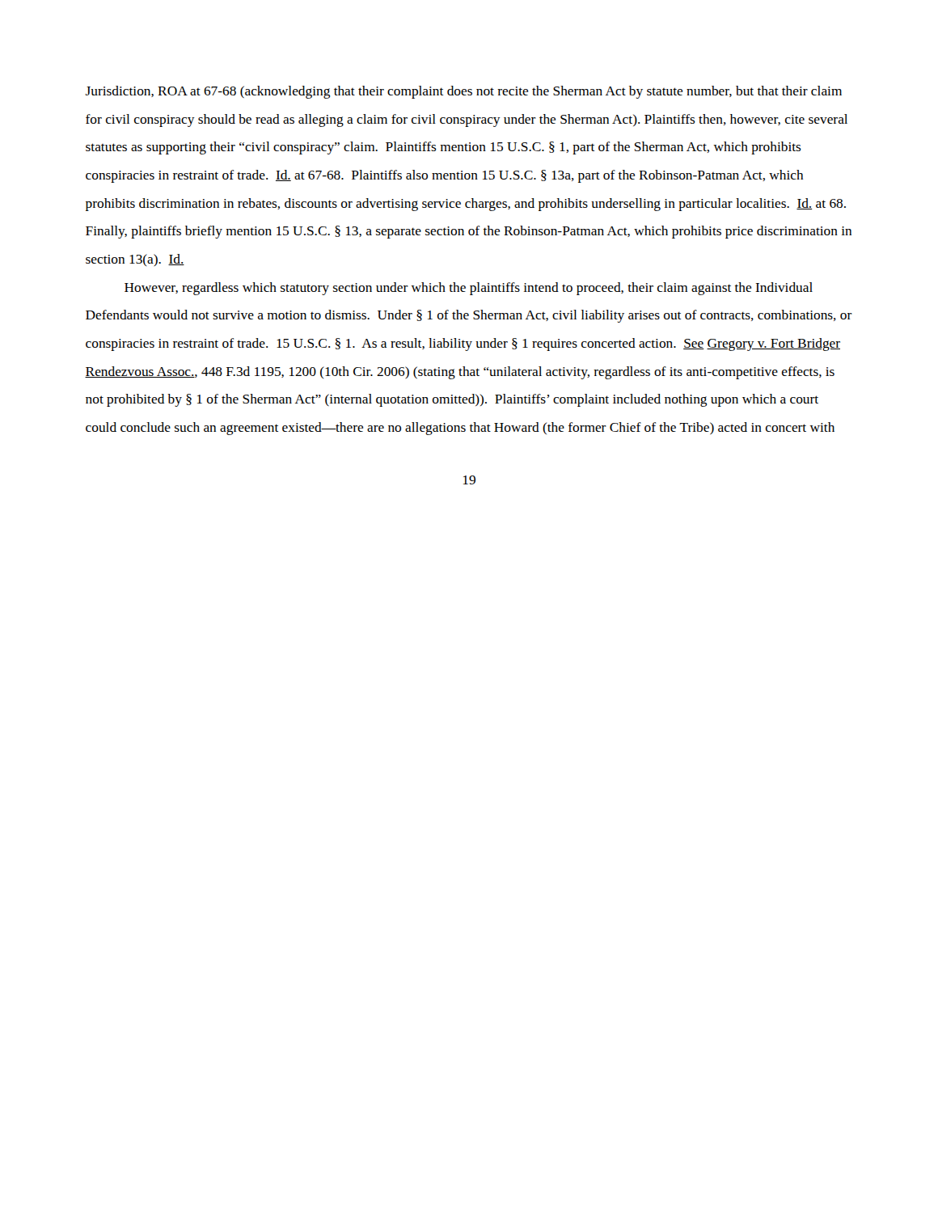Jurisdiction, ROA at 67-68 (acknowledging that their complaint does not recite the Sherman Act by statute number, but that their claim for civil conspiracy should be read as alleging a claim for civil conspiracy under the Sherman Act). Plaintiffs then, however, cite several statutes as supporting their “civil conspiracy” claim. Plaintiffs mention 15 U.S.C. § 1, part of the Sherman Act, which prohibits conspiracies in restraint of trade. Id. at 67-68. Plaintiffs also mention 15 U.S.C. § 13a, part of the Robinson-Patman Act, which prohibits discrimination in rebates, discounts or advertising service charges, and prohibits underselling in particular localities. Id. at 68. Finally, plaintiffs briefly mention 15 U.S.C. § 13, a separate section of the Robinson-Patman Act, which prohibits price discrimination in section 13(a). Id.
However, regardless which statutory section under which the plaintiffs intend to proceed, their claim against the Individual Defendants would not survive a motion to dismiss. Under § 1 of the Sherman Act, civil liability arises out of contracts, combinations, or conspiracies in restraint of trade. 15 U.S.C. § 1. As a result, liability under § 1 requires concerted action. See Gregory v. Fort Bridger Rendezvous Assoc., 448 F.3d 1195, 1200 (10th Cir. 2006) (stating that “unilateral activity, regardless of its anti-competitive effects, is not prohibited by § 1 of the Sherman Act” (internal quotation omitted)). Plaintiffs’ complaint included nothing upon which a court could conclude such an agreement existed—there are no allegations that Howard (the former Chief of the Tribe) acted in concert with
19